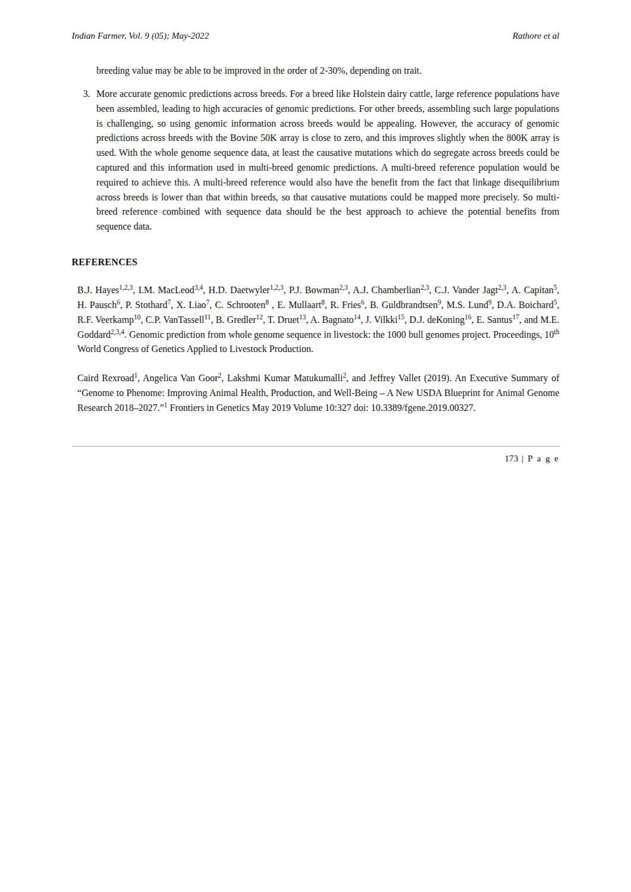Indian Farmer, Vol. 9 (05); May-2022 Rathore et al
breeding value may be able to be improved in the order of 2-30%, depending on trait.
More accurate genomic predictions across breeds. For a breed like Holstein dairy cattle, large reference populations have been assembled, leading to high accuracies of genomic predictions. For other breeds, assembling such large populations is challenging, so using genomic information across breeds would be appealing. However, the accuracy of genomic predictions across breeds with the Bovine 50K array is close to zero, and this improves slightly when the 800K array is used. With the whole genome sequence data, at least the causative mutations which do segregate across breeds could be captured and this information used in multi-breed genomic predictions. A multi-breed reference population would be required to achieve this. A multi-breed reference would also have the benefit from the fact that linkage disequilibrium across breeds is lower than that within breeds, so that causative mutations could be mapped more precisely. So multi-breed reference combined with sequence data should be the best approach to achieve the potential benefits from sequence data.
REFERENCES
B.J. Hayes1,2,3, I.M. MacLeod3,4, H.D. Daetwyler1,2,3, P.J. Bowman2,3, A.J. Chamberlian2,3, C.J. Vander Jagt2,3, A. Capitan5, H. Pausch6, P. Stothard7, X. Liao7, C. Schrooten8 , E. Mullaart8, R. Fries6, B. Guldbrandtsen9, M.S. Lund9, D.A. Boichard5, R.F. Veerkamp10, C.P. VanTassell11, B. Gredler12, T. Druet13, A. Bagnato14, J. Vilkki15, D.J. deKoning16, E. Santus17, and M.E. Goddard2,3,4. Genomic prediction from whole genome sequence in livestock: the 1000 bull genomes project. Proceedings, 10th World Congress of Genetics Applied to Livestock Production.
Caird Rexroad1, Angelica Van Goor2, Lakshmi Kumar Matukumalli2, and Jeffrey Vallet (2019). An Executive Summary of “Genome to Phenome: Improving Animal Health, Production, and Well-Being – A New USDA Blueprint for Animal Genome Research 2018–2027.”1 Frontiers in Genetics May 2019 Volume 10:327 doi: 10.3389/fgene.2019.00327.
173 | P a g e